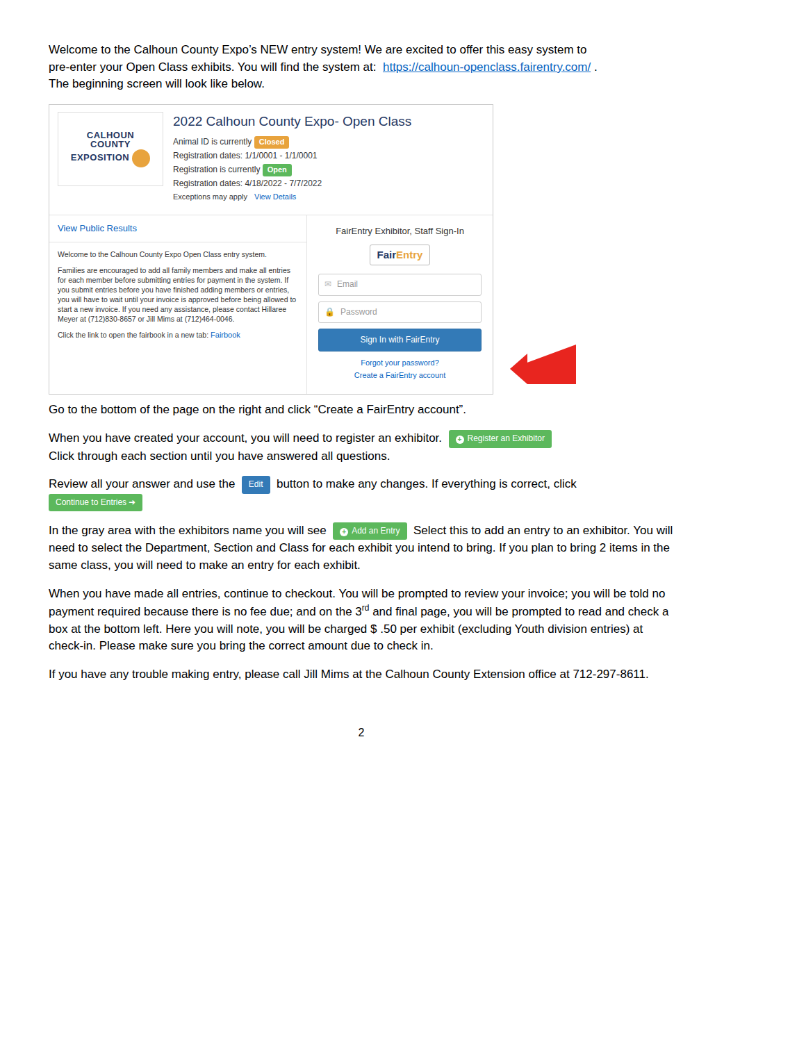Welcome to the Calhoun County Expo’s NEW entry system! We are excited to offer this easy system to
pre-enter your Open Class exhibits. You will find the system at: https://calhoun-openclass.fairentry.com/ .
The beginning screen will look like below.
CALHOUN
COUNTY
EXPOSITION
2022 Calhoun County Expo- Open Class
Animal ID is currently Closed
Registration dates: 1/1/0001 - 1/1/0001
Registration is currently Open
Registration dates: 4/18/2022 - 7/7/2022
Exceptions may apply View Details
View Public Results
Welcome to the Calhoun County Expo Open Class entry system.
Families are encouraged to add all family members and make all entries for each member before submitting entries for payment in the system. If you submit entries before you have finished adding members or entries, you will have to wait until your invoice is approved before being allowed to start a new invoice. If you need any assistance, please contact Hillaree Meyer at (712)830-8657 or Jill Mims at (712)464-0046.
Click the link to open the fairbook in a new tab: Fairbook
FairEntry Exhibitor, Staff Sign-In
Fair Entry
✉Email
🔒Password
Sign In with FairEntry
Forgot your password?
Create a FairEntry account
Go to the bottom of the page on the right and click “Create a FairEntry account”.
When you have created your account, you will need to register an exhibitor. +Register an Exhibitor
Click through each section until you have answered all questions.
Review all your answer and use the Edit button to make any changes. If everything is correct, click Continue to Entries ➜
In the gray area with the exhibitors name you will see +Add an Entry Select this to add an entry to an exhibitor. You will need to select the Department, Section and Class for each exhibit you intend to bring. If you plan to bring 2 items in the same class, you will need to make an entry for each exhibit.
When you have made all entries, continue to checkout. You will be prompted to review your invoice; you will be told no payment required because there is no fee due; and on the 3rd and final page, you will be prompted to read and check a box at the bottom left. Here you will note, you will be charged $ .50 per exhibit (excluding Youth division entries) at check-in. Please make sure you bring the correct amount due to check in.
If you have any trouble making entry, please call Jill Mims at the Calhoun County Extension office at 712-297-8611.
2